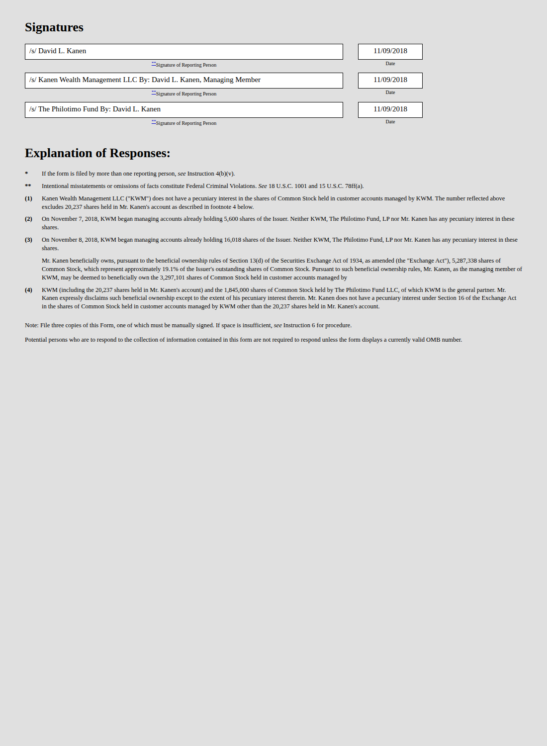Signatures
| /s/ David L. Kanen ** Signature of Reporting Person | | 11/09/2018 Date | |
| /s/ Kanen Wealth Management LLC By: David L. Kanen, Managing Member ** Signature of Reporting Person | | 11/09/2018 Date | |
| /s/ The Philotimo Fund By: David L. Kanen ** Signature of Reporting Person | | 11/09/2018 Date | |
Explanation of Responses:
| * | If the form is filed by more than one reporting person, see Instruction 4(b)(v). |
| ** | Intentional misstatements or omissions of facts constitute Federal Criminal Violations. See 18 U.S.C. 1001 and 15 U.S.C. 78ff(a). |
| (1) | Kanen Wealth Management LLC ("KWM") does not have a pecuniary interest in the shares of Common Stock held in customer accounts managed by KWM. The number reflected above excludes 20,237 shares held in Mr. Kanen's account as described in footnote 4 below. |
| (2) | On November 7, 2018, KWM began managing accounts already holding 5,600 shares of the Issuer. Neither KWM, The Philotimo Fund, LP nor Mr. Kanen has any pecuniary interest in these shares. |
| (3) | On November 8, 2018, KWM began managing accounts already holding 16,018 shares of the Issuer. Neither KWM, The Philotimo Fund, LP nor Mr. Kanen has any pecuniary interest in these shares. |
Mr. Kanen beneficially owns, pursuant to the beneficial ownership rules of Section 13(d) of the Securities Exchange Act of 1934, as amended (the "Exchange Act"), 5,287,338 shares of Common Stock, which represent approximately 19.1% of the Issuer's outstanding shares of Common Stock. Pursuant to such beneficial ownership rules, Mr. Kanen, as the managing member of KWM, may be deemed to beneficially own the 3,297,101 shares of Common Stock held in customer accounts managed by
| (4) | KWM (including the 20,237 shares held in Mr. Kanen's account) and the 1,845,000 shares of Common Stock held by The Philotimo Fund LLC, of which KWM is the general partner. Mr. Kanen expressly disclaims such beneficial ownership except to the extent of his pecuniary interest therein. Mr. Kanen does not have a pecuniary interest under Section 16 of the Exchange Act in the shares of Common Stock held in customer accounts managed by KWM other than the 20,237 shares held in Mr. Kanen's account. |
Note: File three copies of this Form, one of which must be manually signed. If space is insufficient, see Instruction 6 for procedure.
Potential persons who are to respond to the collection of information contained in this form are not required to respond unless the form displays a currently valid OMB number.